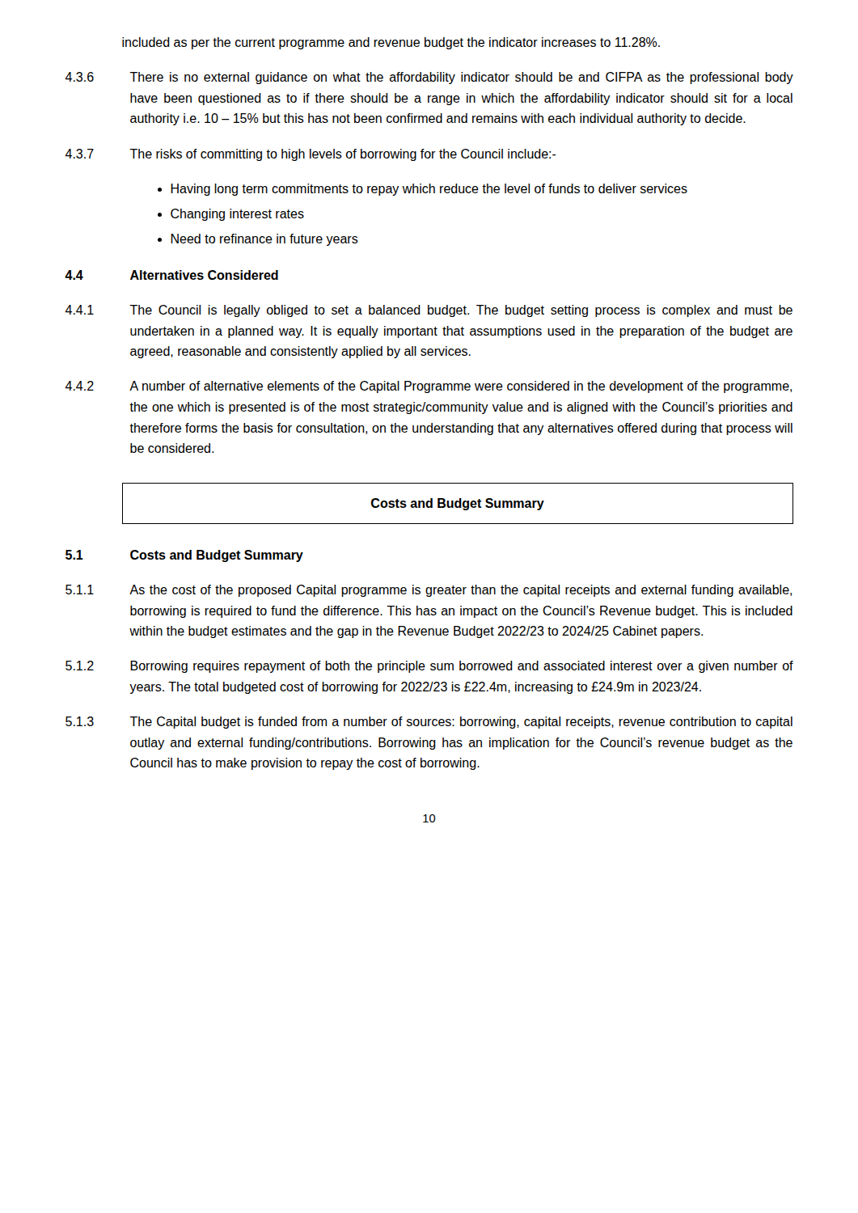included as per the current programme and revenue budget the indicator increases to 11.28%.
4.3.6
There is no external guidance on what the affordability indicator should be and CIFPA as the professional body have been questioned as to if there should be a range in which the affordability indicator should sit for a local authority i.e. 10 – 15% but this has not been confirmed and remains with each individual authority to decide.
4.3.7
The risks of committing to high levels of borrowing for the Council include:-
Having long term commitments to repay which reduce the level of funds to deliver services
Changing interest rates
Need to refinance in future years
4.4
Alternatives Considered
4.4.1
The Council is legally obliged to set a balanced budget. The budget setting process is complex and must be undertaken in a planned way. It is equally important that assumptions used in the preparation of the budget are agreed, reasonable and consistently applied by all services.
4.4.2
A number of alternative elements of the Capital Programme were considered in the development of the programme, the one which is presented is of the most strategic/community value and is aligned with the Council’s priorities and therefore forms the basis for consultation, on the understanding that any alternatives offered during that process will be considered.
Costs and Budget Summary
5.1
Costs and Budget Summary
5.1.1
As the cost of the proposed Capital programme is greater than the capital receipts and external funding available, borrowing is required to fund the difference. This has an impact on the Council’s Revenue budget. This is included within the budget estimates and the gap in the Revenue Budget 2022/23 to 2024/25 Cabinet papers.
5.1.2
Borrowing requires repayment of both the principle sum borrowed and associated interest over a given number of years. The total budgeted cost of borrowing for 2022/23 is £22.4m, increasing to £24.9m in 2023/24.
5.1.3
The Capital budget is funded from a number of sources: borrowing, capital receipts, revenue contribution to capital outlay and external funding/contributions. Borrowing has an implication for the Council’s revenue budget as the Council has to make provision to repay the cost of borrowing.
10